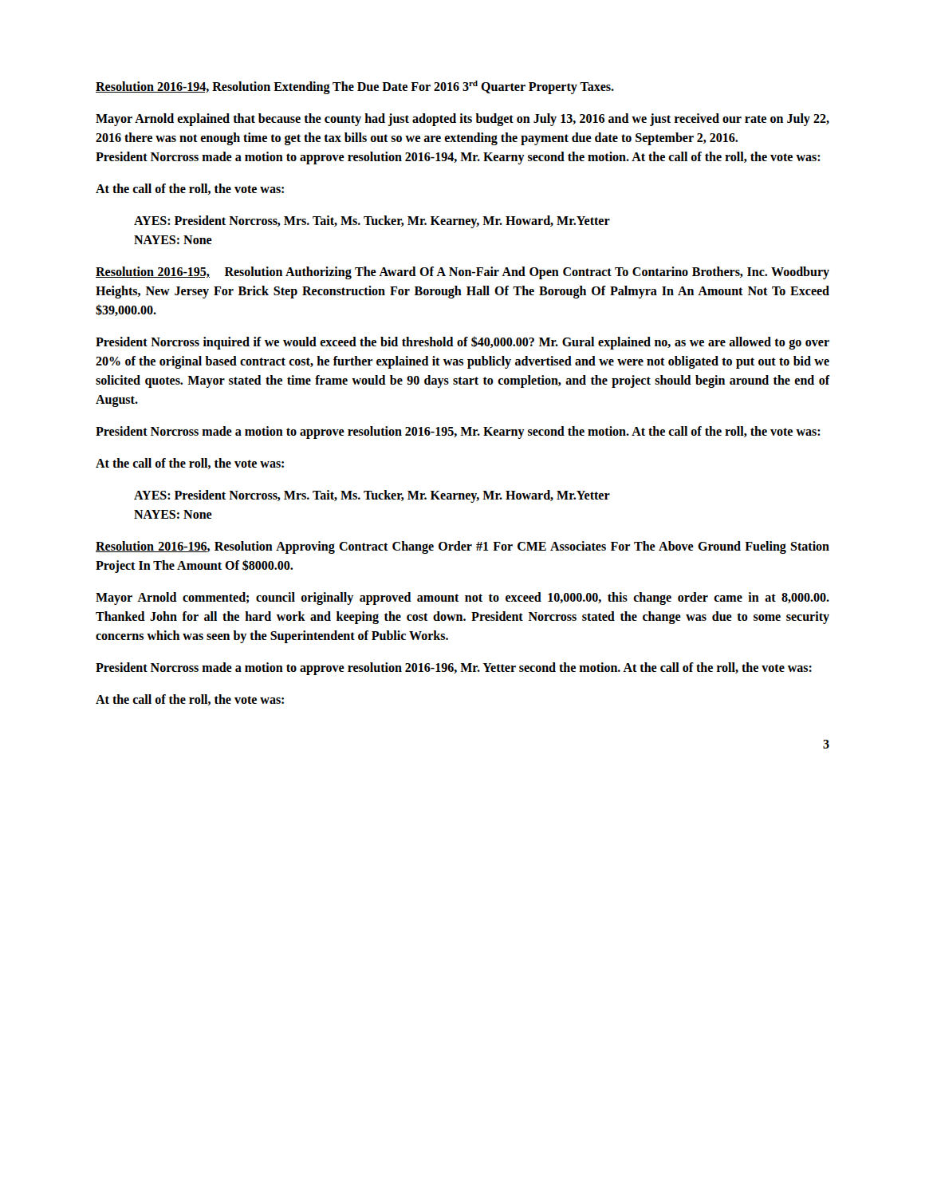Resolution 2016-194, Resolution Extending The Due Date For 2016 3rd Quarter Property Taxes.
Mayor Arnold explained that because the county had just adopted its budget on July 13, 2016 and we just received our rate on July 22, 2016 there was not enough time to get the tax bills out so we are extending the payment due date to September 2, 2016.
President Norcross made a motion to approve resolution 2016-194, Mr. Kearny second the motion. At the call of the roll, the vote was:
At the call of the roll, the vote was:
AYES: President Norcross, Mrs. Tait, Ms. Tucker, Mr. Kearney, Mr. Howard, Mr.Yetter
NAYES: None
Resolution 2016-195, Resolution Authorizing The Award Of A Non-Fair And Open Contract To Contarino Brothers, Inc. Woodbury Heights, New Jersey For Brick Step Reconstruction For Borough Hall Of The Borough Of Palmyra In An Amount Not To Exceed $39,000.00.
President Norcross inquired if we would exceed the bid threshold of $40,000.00? Mr. Gural explained no, as we are allowed to go over 20% of the original based contract cost, he further explained it was publicly advertised and we were not obligated to put out to bid we solicited quotes. Mayor stated the time frame would be 90 days start to completion, and the project should begin around the end of August.
President Norcross made a motion to approve resolution 2016-195, Mr. Kearny second the motion. At the call of the roll, the vote was:
At the call of the roll, the vote was:
AYES: President Norcross, Mrs. Tait, Ms. Tucker, Mr. Kearney, Mr. Howard, Mr.Yetter
NAYES: None
Resolution 2016-196, Resolution Approving Contract Change Order #1 For CME Associates For The Above Ground Fueling Station Project In The Amount Of $8000.00.
Mayor Arnold commented; council originally approved amount not to exceed 10,000.00, this change order came in at 8,000.00. Thanked John for all the hard work and keeping the cost down. President Norcross stated the change was due to some security concerns which was seen by the Superintendent of Public Works.
President Norcross made a motion to approve resolution 2016-196, Mr. Yetter second the motion. At the call of the roll, the vote was:
At the call of the roll, the vote was:
3